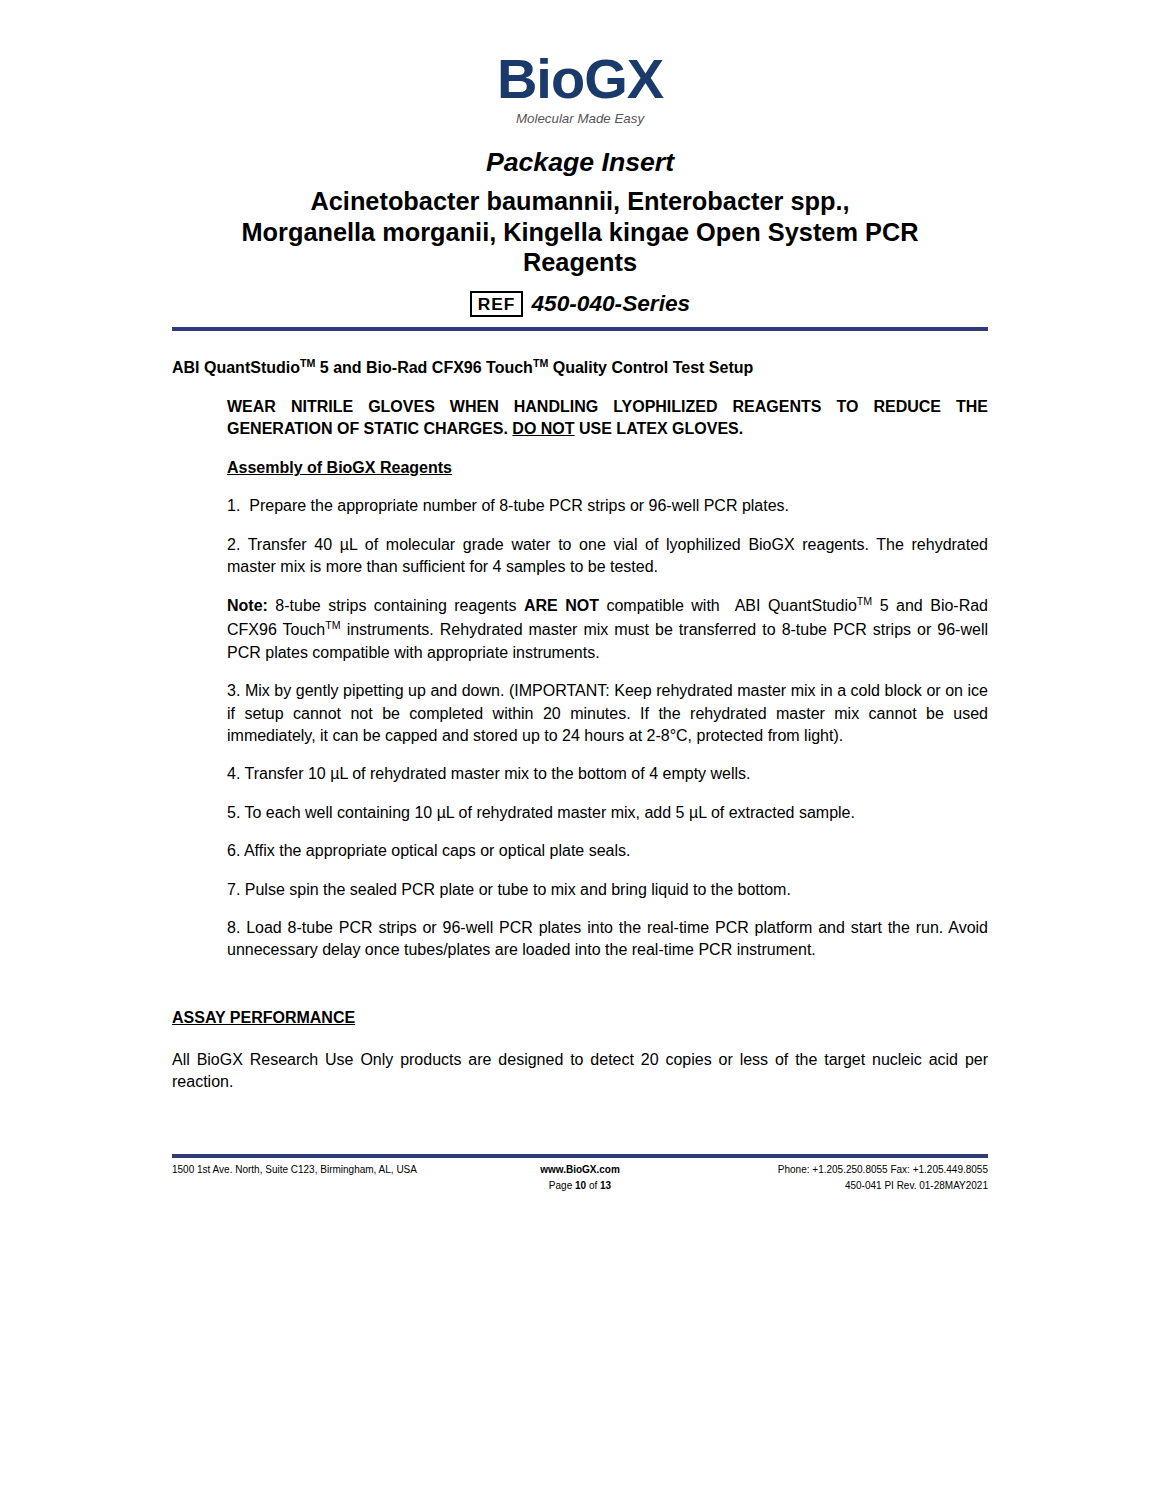Bio GX
Molecular Made Easy
Package Insert
Acinetobacter baumannii, Enterobacter spp.,
Morganella morganii, Kingella kingae Open System PCR
Reagents
REF 450-040-Series
ABI QuantStudioTM 5 and Bio-Rad CFX96 TouchTM Quality Control Test Setup
WEAR NITRILE GLOVES WHEN HANDLING LYOPHILIZED REAGENTS TO REDUCE THE GENERATION OF STATIC CHARGES. DO NOT USE LATEX GLOVES.
Assembly of BioGX Reagents
1. Prepare the appropriate number of 8-tube PCR strips or 96-well PCR plates.
2. Transfer 40 µL of molecular grade water to one vial of lyophilized BioGX reagents. The rehydrated master mix is more than sufficient for 4 samples to be tested.
Note: 8-tube strips containing reagents ARE NOT compatible with ABI QuantStudioTM 5 and Bio-Rad CFX96 TouchTM instruments. Rehydrated master mix must be transferred to 8-tube PCR strips or 96-well PCR plates compatible with appropriate instruments.
3. Mix by gently pipetting up and down. (IMPORTANT: Keep rehydrated master mix in a cold block or on ice if setup cannot not be completed within 20 minutes. If the rehydrated master mix cannot be used immediately, it can be capped and stored up to 24 hours at 2-8°C, protected from light).
4. Transfer 10 µL of rehydrated master mix to the bottom of 4 empty wells.
5. To each well containing 10 µL of rehydrated master mix, add 5 µL of extracted sample.
6. Affix the appropriate optical caps or optical plate seals.
7. Pulse spin the sealed PCR plate or tube to mix and bring liquid to the bottom.
8. Load 8-tube PCR strips or 96-well PCR plates into the real-time PCR platform and start the run. Avoid unnecessary delay once tubes/plates are loaded into the real-time PCR instrument.
ASSAY PERFORMANCE
All BioGX Research Use Only products are designed to detect 20 copies or less of the target nucleic acid per reaction.
1500 1st Ave. North, Suite C123, Birmingham, AL, USA
www.BioGX.com
Phone: +1.205.250.8055 Fax: +1.205.449.8055
Page 10 of 13
450-041 PI Rev. 01-28MAY2021